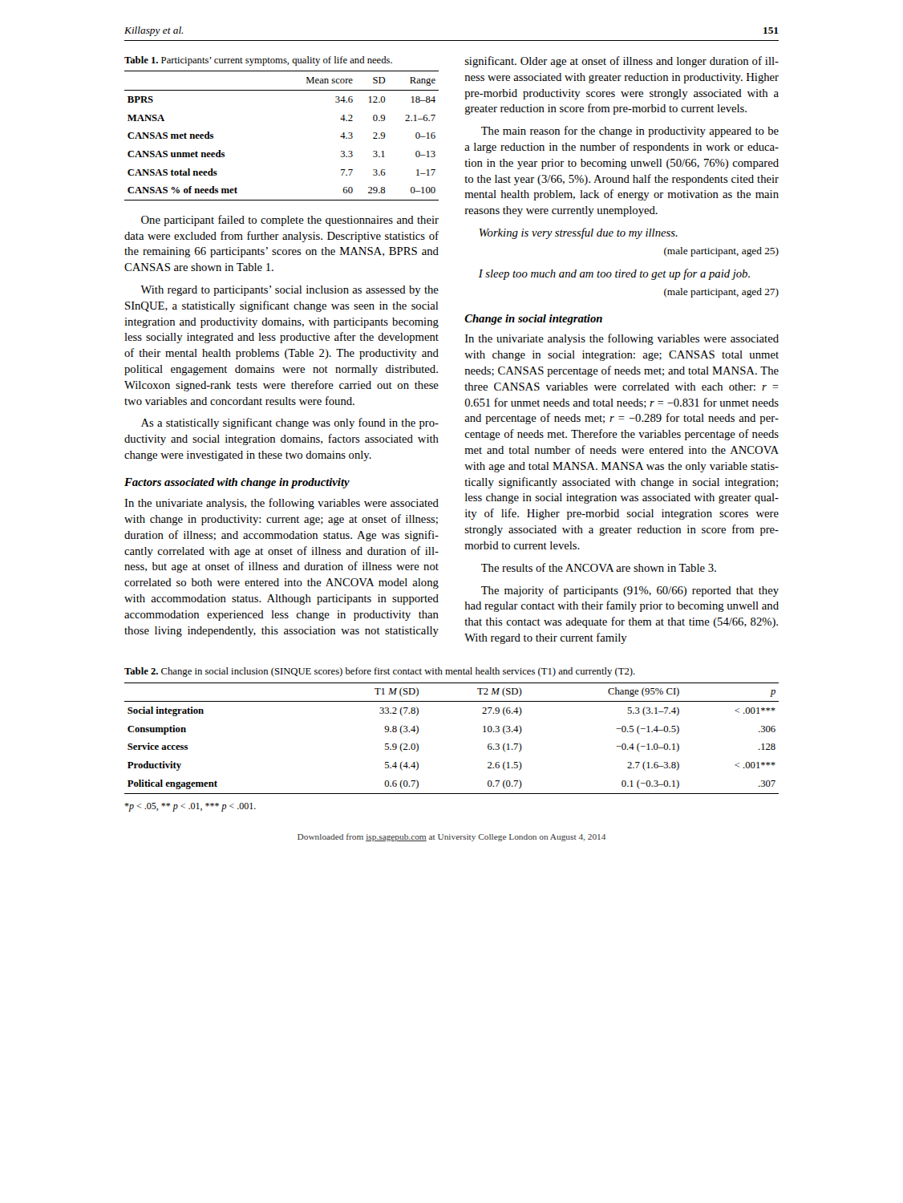Killaspy et al. 151
Table 1. Participants’ current symptoms, quality of life and needs.
| | Mean score | SD | Range |
| --- | --- | --- | --- |
| BPRS | 34.6 | 12.0 | 18–84 |
| MANSA | 4.2 | 0.9 | 2.1–6.7 |
| CANSAS met needs | 4.3 | 2.9 | 0–16 |
| CANSAS unmet needs | 3.3 | 3.1 | 0–13 |
| CANSAS total needs | 7.7 | 3.6 | 1–17 |
| CANSAS % of needs met | 60 | 29.8 | 0–100 |
One participant failed to complete the questionnaires and their data were excluded from further analysis. Descriptive statistics of the remaining 66 participants’ scores on the MANSA, BPRS and CANSAS are shown in Table 1.
With regard to participants’ social inclusion as assessed by the SInQUE, a statistically significant change was seen in the social integration and productivity domains, with participants becoming less socially integrated and less productive after the development of their mental health problems (Table 2). The productivity and political engagement domains were not normally distributed. Wilcoxon signed-rank tests were therefore carried out on these two variables and concordant results were found.
As a statistically significant change was only found in the productivity and social integration domains, factors associated with change were investigated in these two domains only.
Factors associated with change in productivity
In the univariate analysis, the following variables were associated with change in productivity: current age; age at onset of illness; duration of illness; and accommodation status. Age was significantly correlated with age at onset of illness and duration of illness, but age at onset of illness and duration of illness were not correlated so both were entered into the ANCOVA model along with accommodation status. Although participants in supported accommodation experienced less change in productivity than those living independently, this association was not statistically significant. Older age at onset of illness and longer duration of illness were associated with greater reduction in productivity. Higher pre-morbid productivity scores were strongly associated with a greater reduction in score from pre-morbid to current levels.
The main reason for the change in productivity appeared to be a large reduction in the number of respondents in work or education in the year prior to becoming unwell (50/66, 76%) compared to the last year (3/66, 5%). Around half the respondents cited their mental health problem, lack of energy or motivation as the main reasons they were currently unemployed.
Working is very stressful due to my illness.
(male participant, aged 25)
I sleep too much and am too tired to get up for a paid job.
(male participant, aged 27)
Change in social integration
In the univariate analysis the following variables were associated with change in social integration: age; CANSAS total unmet needs; CANSAS percentage of needs met; and total MANSA. The three CANSAS variables were correlated with each other: r = 0.651 for unmet needs and total needs; r = −0.831 for unmet needs and percentage of needs met; r = −0.289 for total needs and percentage of needs met. Therefore the variables percentage of needs met and total number of needs were entered into the ANCOVA with age and total MANSA. MANSA was the only variable statistically significantly associated with change in social integration; less change in social integration was associated with greater quality of life. Higher pre-morbid social integration scores were strongly associated with a greater reduction in score from pre-morbid to current levels.
The results of the ANCOVA are shown in Table 3.
The majority of participants (91%, 60/66) reported that they had regular contact with their family prior to becoming unwell and that this contact was adequate for them at that time (54/66, 82%). With regard to their current family
Table 2. Change in social inclusion (SINQUE scores) before first contact with mental health services (T1) and currently (T2).
| | T1 M (SD) | T2 M (SD) | Change (95% CI) | p |
| --- | --- | --- | --- | --- |
| Social integration | 33.2 (7.8) | 27.9 (6.4) | 5.3 (3.1–7.4) | < .001*** |
| Consumption | 9.8 (3.4) | 10.3 (3.4) | −0.5 (−1.4–0.5) | .306 |
| Service access | 5.9 (2.0) | 6.3 (1.7) | −0.4 (−1.0–0.1) | .128 |
| Productivity | 5.4 (4.4) | 2.6 (1.5) | 2.7 (1.6–3.8) | < .001*** |
| Political engagement | 0.6 (0.7) | 0.7 (0.7) | 0.1 (−0.3–0.1) | .307 |
*p < .05, ** p < .01, *** p < .001.
Downloaded from isp.sagepub.com at University College London on August 4, 2014